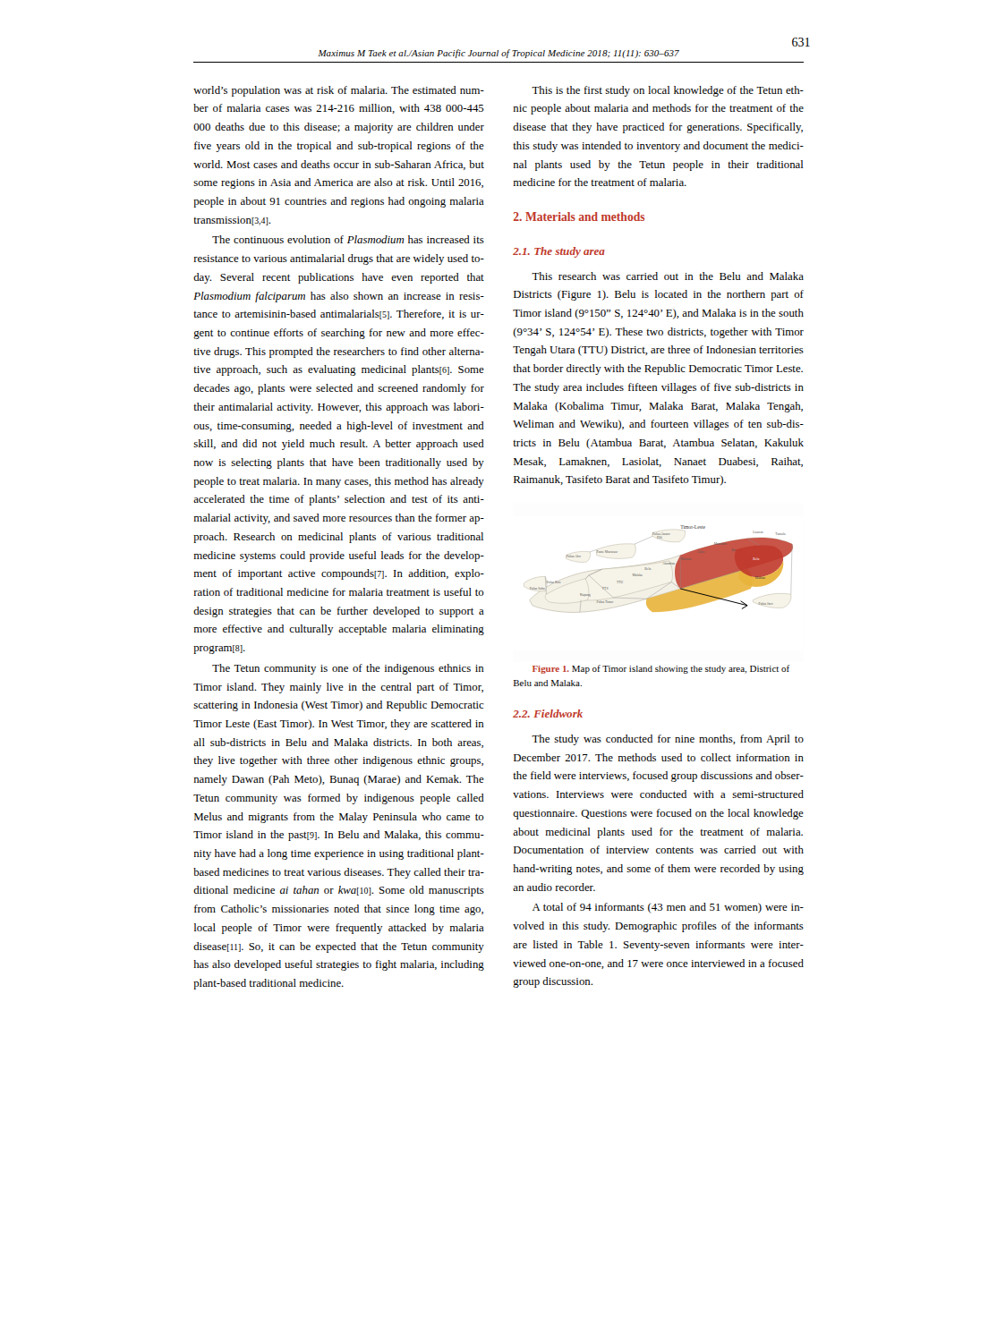631
Maximus M Taek et al./Asian Pacific Journal of Tropical Medicine 2018; 11(11): 630–637
world’s population was at risk of malaria. The estimated number of malaria cases was 214-216 million, with 438 000-445 000 deaths due to this disease; a majority are children under five years old in the tropical and sub-tropical regions of the world. Most cases and deaths occur in sub-Saharan Africa, but some regions in Asia and America are also at risk. Until 2016, people in about 91 countries and regions had ongoing malaria transmission[3,4].
The continuous evolution of Plasmodium has increased its resistance to various antimalarial drugs that are widely used today. Several recent publications have even reported that Plasmodium falciparum has also shown an increase in resistance to artemisinin-based antimalarials[5]. Therefore, it is urgent to continue efforts of searching for new and more effective drugs. This prompted the researchers to find other alternative approach, such as evaluating medicinal plants[6]. Some decades ago, plants were selected and screened randomly for their antimalarial activity. However, this approach was laborious, time-consuming, needed a high-level of investment and skill, and did not yield much result. A better approach used now is selecting plants that have been traditionally used by people to treat malaria. In many cases, this method has already accelerated the time of plants’ selection and test of its antimalarial activity, and saved more resources than the former approach. Research on medicinal plants of various traditional medicine systems could provide useful leads for the development of important active compounds[7]. In addition, exploration of traditional medicine for malaria treatment is useful to design strategies that can be further developed to support a more effective and culturally acceptable malaria eliminating program[8].
The Tetun community is one of the indigenous ethnics in Timor island. They mainly live in the central part of Timor, scattering in Indonesia (West Timor) and Republic Democratic Timor Leste (East Timor). In West Timor, they are scattered in all sub-districts in Belu and Malaka districts. In both areas, they live together with three other indigenous ethnic groups, namely Dawan (Pah Meto), Bunaq (Marae) and Kemak. The Tetun community was formed by indigenous people called Melus and migrants from the Malay Peninsula who came to Timor island in the past[9]. In Belu and Malaka, this community have had a long time experience in using traditional plant-based medicines to treat various diseases. They called their traditional medicine ai tahan or kwa[10]. Some old manuscripts from Catholic’s missionaries noted that since long time ago, local people of Timor were frequently attacked by malaria disease[11]. So, it can be expected that the Tetun community has also developed useful strategies to fight malaria, including plant-based traditional medicine.
This is the first study on local knowledge of the Tetun ethnic people about malaria and methods for the treatment of the disease that they have practiced for generations. Specifically, this study was intended to inventory and document the medicinal plants used by the Tetun people in their traditional medicine for the treatment of malaria.
2. Materials and methods
2.1. The study area
This research was carried out in the Belu and Malaka Districts (Figure 1). Belu is located in the northern part of Timor island (9°150” S, 124°40’ E), and Malaka is in the south (9°34’ S, 124°54’ E). These two districts, together with Timor Tengah Utara (TTU) District, are three of Indonesian territories that border directly with the Republic Democratic Timor Leste. The study area includes fifteen villages of five sub-districts in Malaka (Kobalima Timur, Malaka Barat, Malaka Tengah, Weliman and Wewiku), and fourteen villages of ten sub-districts in Belu (Atambua Barat, Atambua Selatan, Kakuluk Mesak, Lamaknen, Lasiolat, Nanaet Duabesi, Raihat, Raimanuk, Tasifeto Barat and Tasifeto Timur).
Timor-Leste Dili Lautem Tutuala Manatuto Baucau Aileu Maliana Atambua Belu Malaka TTU TTS Kupang Pulau Timor Pulau Rote Pulau Sabu Pulau Alor Pante Macassar Pulau Atauro Pulau Jaco Belu Malaka
Figure 1. Map of Timor island showing the study area, District of Belu and Malaka.
2.2. Fieldwork
The study was conducted for nine months, from April to December 2017. The methods used to collect information in the field were interviews, focused group discussions and observations. Interviews were conducted with a semi-structured questionnaire. Questions were focused on the local knowledge about medicinal plants used for the treatment of malaria. Documentation of interview contents was carried out with hand-writing notes, and some of them were recorded by using an audio recorder.
A total of 94 informants (43 men and 51 women) were involved in this study. Demographic profiles of the informants are listed in Table 1. Seventy-seven informants were interviewed one-on-one, and 17 were once interviewed in a focused group discussion.